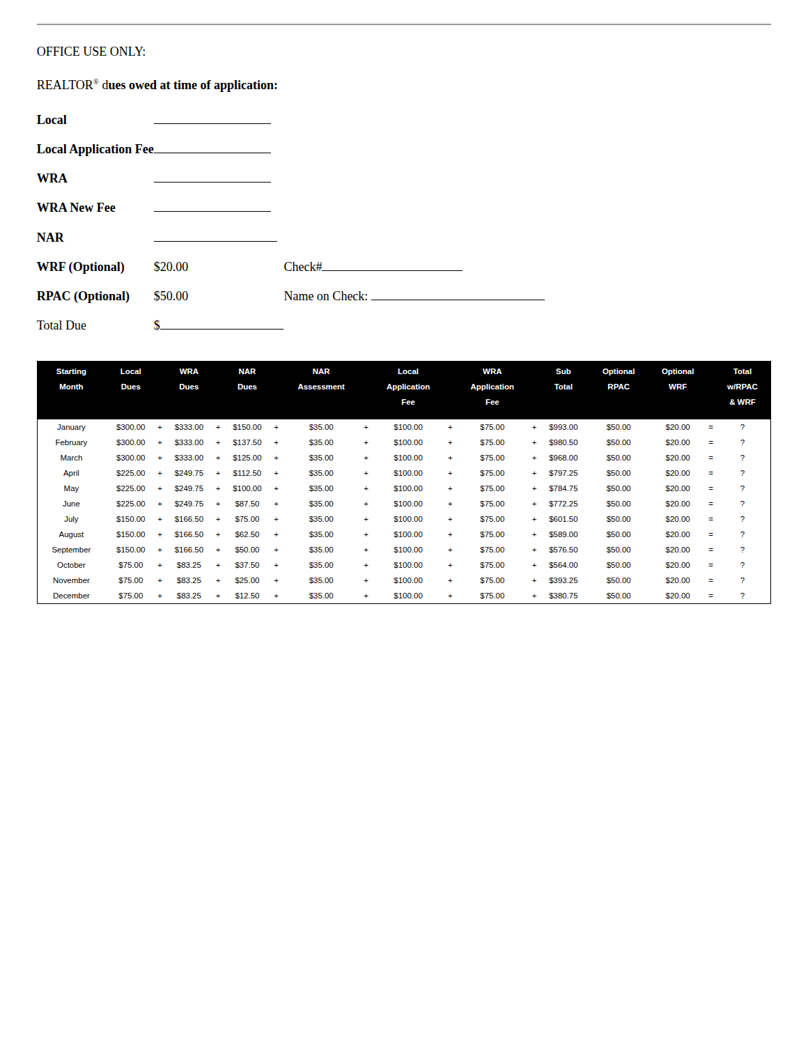OFFICE USE ONLY:
REALTOR® dues owed at time of application:
| Local | | |
| Local Application Fee | | |
| WRA | | |
| WRA New Fee | | |
| NAR | | |
| WRF ( Optional ) | $20.00 | Check# |
| RPAC ( Optional ) | $50.00 | Name on Check: |
| Total Due | $ | |
| Starting Month | Local Dues | | WRA Dues | | NAR Dues | | NAR Assessment | | Local Application Fee | | WRA Application Fee | | Sub Total | Optional RPAC | Optional WRF | | Total w/RPAC & WRF |
| --- | --- | --- | --- | --- | --- | --- | --- | --- | --- | --- | --- | --- | --- | --- | --- | --- | --- |
| January | $300.00 | + | $333.00 | + | $150.00 | + | $35.00 | + | $100.00 | + | $75.00 | + | $993.00 | $50.00 | $20.00 | = | ? |
| February | $300.00 | + | $333.00 | + | $137.50 | + | $35.00 | + | $100.00 | + | $75.00 | + | $980.50 | $50.00 | $20.00 | = | ? |
| March | $300.00 | + | $333.00 | + | $125.00 | + | $35.00 | + | $100.00 | + | $75.00 | + | $968.00 | $50.00 | $20.00 | = | ? |
| April | $225.00 | + | $249.75 | + | $112.50 | + | $35.00 | + | $100.00 | + | $75.00 | + | $797.25 | $50.00 | $20.00 | = | ? |
| May | $225.00 | + | $249.75 | + | $100.00 | + | $35.00 | + | $100.00 | + | $75.00 | + | $784.75 | $50.00 | $20.00 | = | ? |
| June | $225.00 | + | $249.75 | + | $87.50 | + | $35.00 | + | $100.00 | + | $75.00 | + | $772.25 | $50.00 | $20.00 | = | ? |
| July | $150.00 | + | $166.50 | + | $75.00 | + | $35.00 | + | $100.00 | + | $75.00 | + | $601.50 | $50.00 | $20.00 | = | ? |
| August | $150.00 | + | $166.50 | + | $62.50 | + | $35.00 | + | $100.00 | + | $75.00 | + | $589.00 | $50.00 | $20.00 | = | ? |
| September | $150.00 | + | $166.50 | + | $50.00 | + | $35.00 | + | $100.00 | + | $75.00 | + | $576.50 | $50.00 | $20.00 | = | ? |
| October | $75.00 | + | $83.25 | + | $37.50 | + | $35.00 | + | $100.00 | + | $75.00 | + | $564.00 | $50.00 | $20.00 | = | ? |
| November | $75.00 | + | $83.25 | + | $25.00 | + | $35.00 | + | $100.00 | + | $75.00 | + | $393.25 | $50.00 | $20.00 | = | ? |
| December | $75.00 | + | $83.25 | + | $12.50 | + | $35.00 | + | $100.00 | + | $75.00 | + | $380.75 | $50.00 | $20.00 | = | ? |